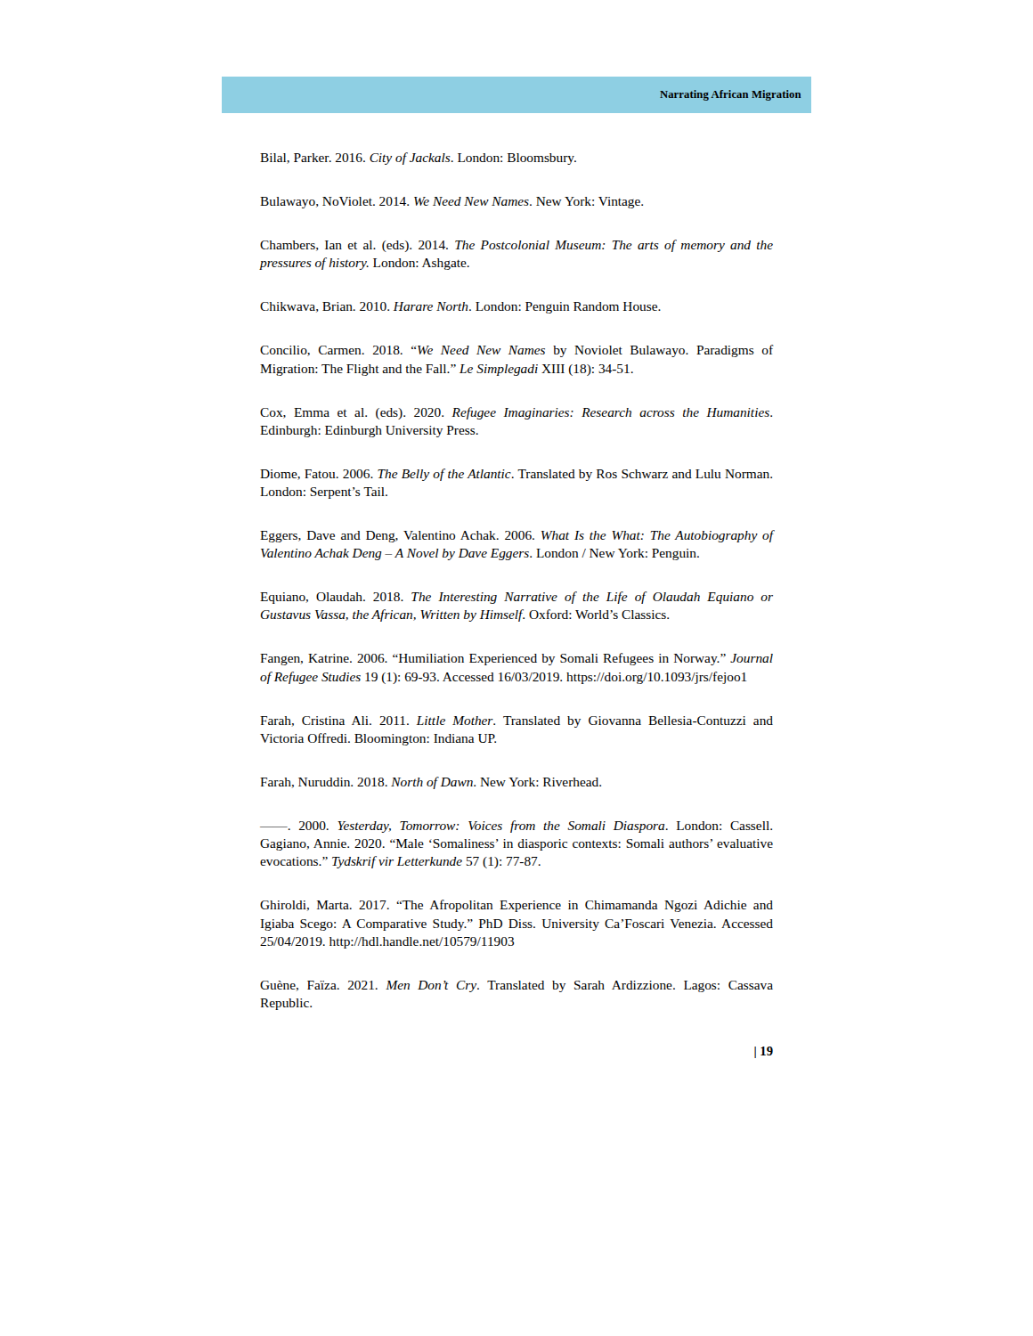Narrating African Migration
Bilal, Parker. 2016. City of Jackals. London: Bloomsbury.
Bulawayo, NoViolet. 2014. We Need New Names. New York: Vintage.
Chambers, Ian et al. (eds). 2014. The Postcolonial Museum: The arts of memory and the pressures of history. London: Ashgate.
Chikwava, Brian. 2010. Harare North. London: Penguin Random House.
Concilio, Carmen. 2018. “We Need New Names by Noviolet Bulawayo. Paradigms of Migration: The Flight and the Fall.” Le Simplegadi XIII (18): 34-51.
Cox, Emma et al. (eds). 2020. Refugee Imaginaries: Research across the Humanities. Edinburgh: Edinburgh University Press.
Diome, Fatou. 2006. The Belly of the Atlantic. Translated by Ros Schwarz and Lulu Norman. London: Serpent’s Tail.
Eggers, Dave and Deng, Valentino Achak. 2006. What Is the What: The Autobiography of Valentino Achak Deng – A Novel by Dave Eggers. London / New York: Penguin.
Equiano, Olaudah. 2018. The Interesting Narrative of the Life of Olaudah Equiano or Gustavus Vassa, the African, Written by Himself. Oxford: World’s Classics.
Fangen, Katrine. 2006. “Humiliation Experienced by Somali Refugees in Norway.” Journal of Refugee Studies 19 (1): 69-93. Accessed 16/03/2019. https://doi.org/10.1093/jrs/fejoo1
Farah, Cristina Ali. 2011. Little Mother. Translated by Giovanna Bellesia-Contuzzi and Victoria Offredi. Bloomington: Indiana UP.
Farah, Nuruddin. 2018. North of Dawn. New York: Riverhead.
——. 2000. Yesterday, Tomorrow: Voices from the Somali Diaspora. London: Cassell. Gagiano, Annie. 2020. “Male ‘Somaliness’ in diasporic contexts: Somali authors’ evaluative evocations.” Tydskrif vir Letterkunde 57 (1): 77-87.
Ghiroldi, Marta. 2017. “The Afropolitan Experience in Chimamanda Ngozi Adichie and Igiaba Scego: A Comparative Study.” PhD Diss. University Ca’Foscari Venezia. Accessed 25/04/2019. http://hdl.handle.net/10579/11903
Guène, Faïza. 2021. Men Don’t Cry. Translated by Sarah Ardizzione. Lagos: Cassava Republic.
| 19